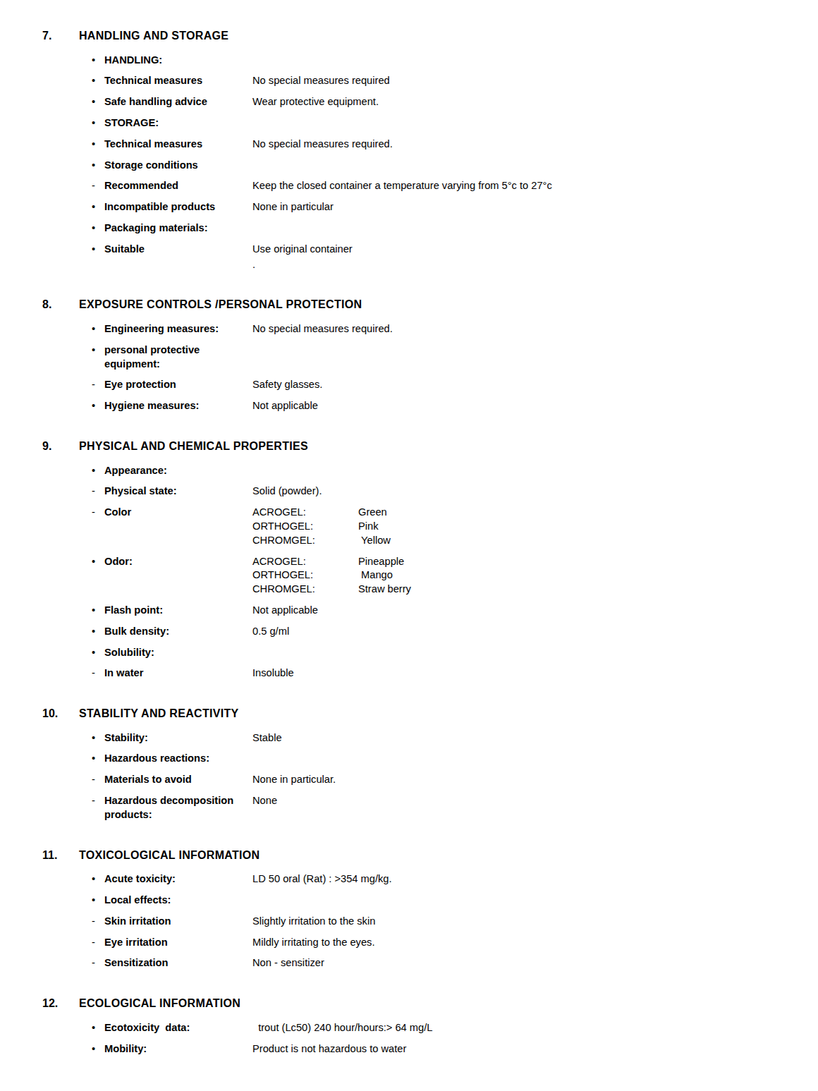7. HANDLING AND STORAGE
| • | HANDLING: | |
| • | Technical measures | No special measures required |
| • | Safe handling advice | Wear protective equipment. |
| • | STORAGE: | |
| • | Technical measures | No special measures required. |
| • | Storage conditions | |
| - | Recommended | Keep the closed container a temperature varying from 5°c to 27°c |
| • | Incompatible products | None in particular |
| • | Packaging materials: | |
| • | Suitable | Use original container . |
8. EXPOSURE CONTROLS /PERSONAL PROTECTION
| • | Engineering measures: | No special measures required. |
| • | personal protective equipment: | |
| - | Eye protection | Safety glasses. |
| • | Hygiene measures: | Not applicable |
9. PHYSICAL AND CHEMICAL PROPERTIES
| • | Appearance: | |
| - | Physical state: | Solid (powder). |
| - | Color | ACROGEL: Green ORTHOGEL: Pink CHROMGEL: Yellow |
| • | Odor: | ACROGEL: Pineapple ORTHOGEL: Mango CHROMGEL: Straw berry |
| • | Flash point: | Not applicable |
| • | Bulk density: | 0.5 g/ml |
| • | Solubility: | |
| - | In water | Insoluble |
10. STABILITY AND REACTIVITY
| • | Stability: | Stable |
| • | Hazardous reactions: | |
| - | Materials to avoid | None in particular. |
| - | Hazardous decomposition products: | None |
11. TOXICOLOGICAL INFORMATION
| • | Acute toxicity: | LD 50 oral (Rat) : >354 mg/kg. |
| • | Local effects: | |
| - | Skin irritation | Slightly irritation to the skin |
| - | Eye irritation | Mildly irritating to the eyes. |
| - | Sensitization | Non - sensitizer |
12. ECOLOGICAL INFORMATION
| • | Ecotoxicity data: | trout (Lc50) 240 hour/hours:> 64 mg/L |
| • | Mobility: | Product is not hazardous to water |